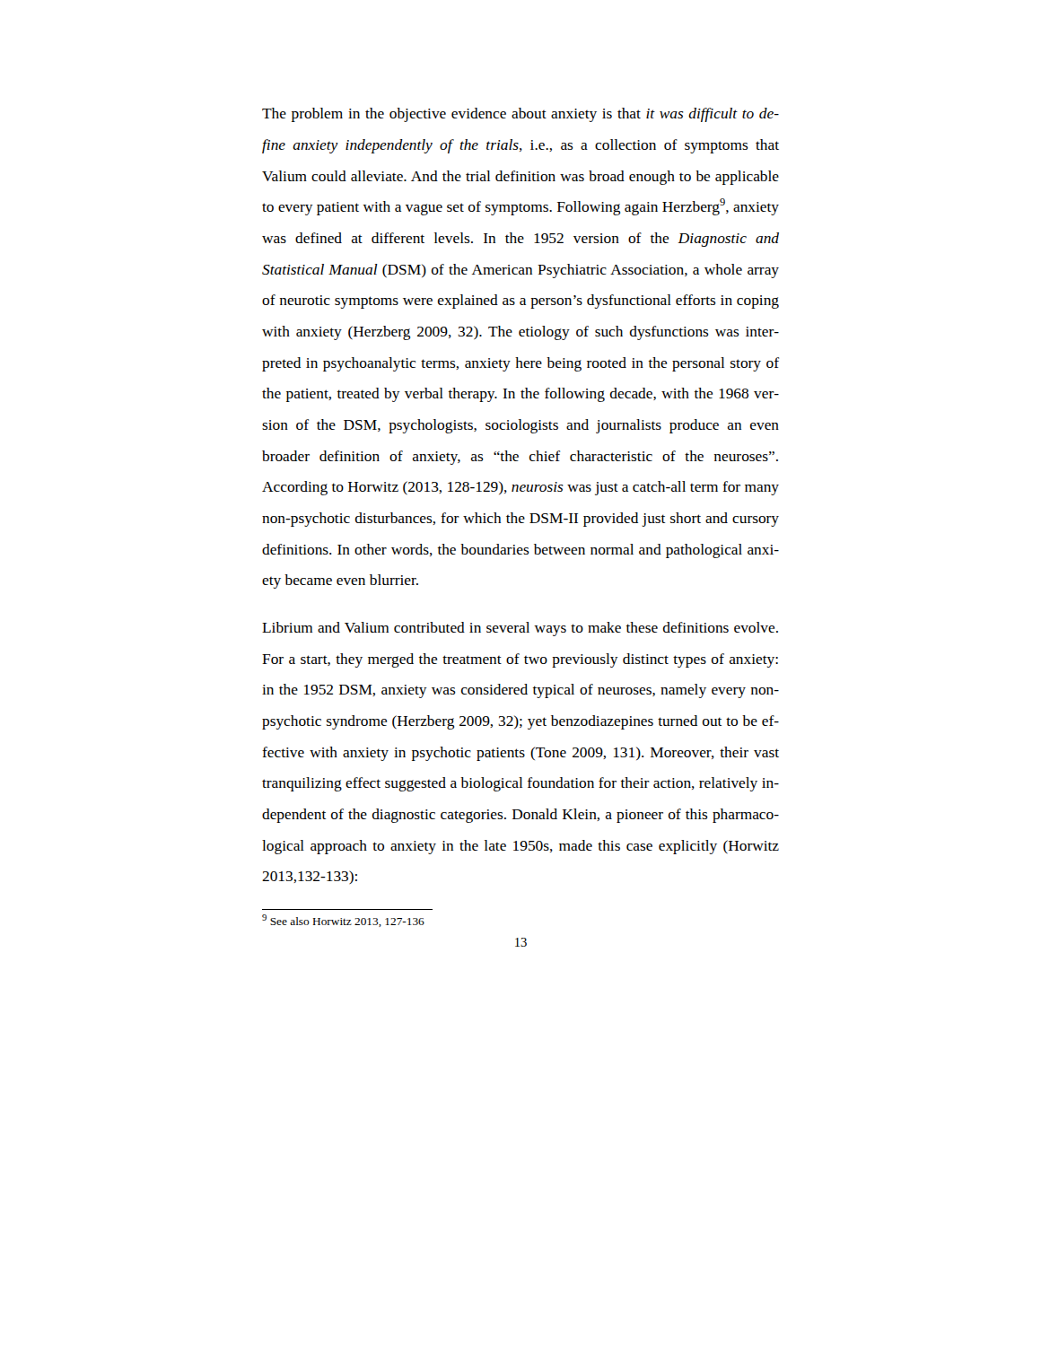The problem in the objective evidence about anxiety is that it was difficult to define anxiety independently of the trials, i.e., as a collection of symptoms that Valium could alleviate. And the trial definition was broad enough to be applicable to every patient with a vague set of symptoms. Following again Herzberg9, anxiety was defined at different levels. In the 1952 version of the Diagnostic and Statistical Manual (DSM) of the American Psychiatric Association, a whole array of neurotic symptoms were explained as a person’s dysfunctional efforts in coping with anxiety (Herzberg 2009, 32). The etiology of such dysfunctions was interpreted in psychoanalytic terms, anxiety here being rooted in the personal story of the patient, treated by verbal therapy. In the following decade, with the 1968 version of the DSM, psychologists, sociologists and journalists produce an even broader definition of anxiety, as “the chief characteristic of the neuroses”. According to Horwitz (2013, 128-129), neurosis was just a catch-all term for many non-psychotic disturbances, for which the DSM-II provided just short and cursory definitions. In other words, the boundaries between normal and pathological anxiety became even blurrier.
Librium and Valium contributed in several ways to make these definitions evolve. For a start, they merged the treatment of two previously distinct types of anxiety: in the 1952 DSM, anxiety was considered typical of neuroses, namely every non-psychotic syndrome (Herzberg 2009, 32); yet benzodiazepines turned out to be effective with anxiety in psychotic patients (Tone 2009, 131). Moreover, their vast tranquilizing effect suggested a biological foundation for their action, relatively independent of the diagnostic categories. Donald Klein, a pioneer of this pharmacological approach to anxiety in the late 1950s, made this case explicitly (Horwitz 2013,132-133):
9 See also Horwitz 2013, 127-136
13